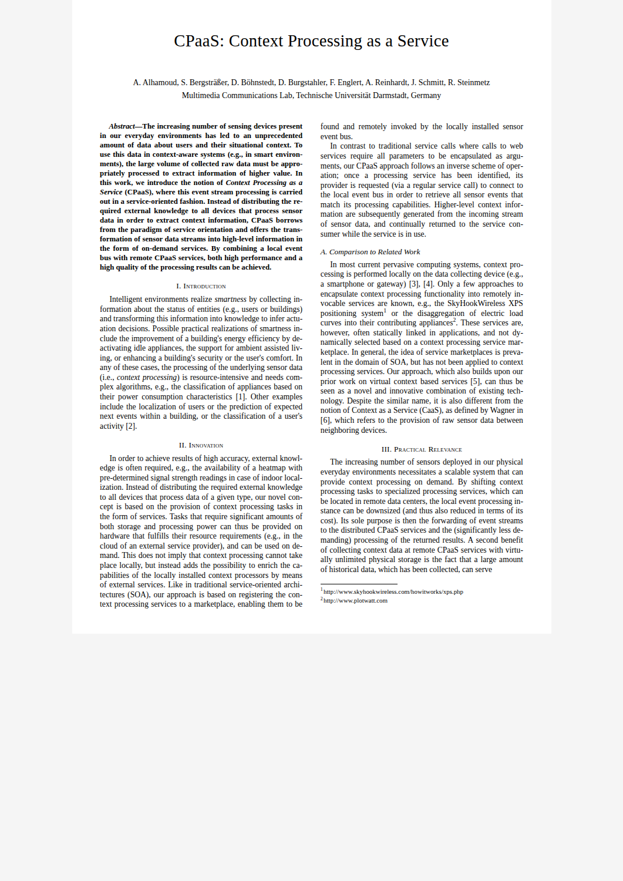CPaaS: Context Processing as a Service
A. Alhamoud, S. Bergsträßer, D. Böhnstedt, D. Burgstahler, F. Englert, A. Reinhardt, J. Schmitt, R. Steinmetz
Multimedia Communications Lab, Technische Universität Darmstadt, Germany
Abstract—The increasing number of sensing devices present in our everyday environments has led to an unprecedented amount of data about users and their situational context. To use this data in context-aware systems (e.g., in smart environments), the large volume of collected raw data must be appropriately processed to extract information of higher value. In this work, we introduce the notion of Context Processing as a Service (CPaaS), where this event stream processing is carried out in a service-oriented fashion. Instead of distributing the required external knowledge to all devices that process sensor data in order to extract context information, CPaaS borrows from the paradigm of service orientation and offers the transformation of sensor data streams into high-level information in the form of on-demand services. By combining a local event bus with remote CPaaS services, both high performance and a high quality of the processing results can be achieved.
I. Introduction
Intelligent environments realize smartness by collecting information about the status of entities (e.g., users or buildings) and transforming this information into knowledge to infer actuation decisions. Possible practical realizations of smartness include the improvement of a building's energy efficiency by deactivating idle appliances, the support for ambient assisted living, or enhancing a building's security or the user's comfort. In any of these cases, the processing of the underlying sensor data (i.e., context processing) is resource-intensive and needs complex algorithms, e.g., the classification of appliances based on their power consumption characteristics [1]. Other examples include the localization of users or the prediction of expected next events within a building, or the classification of a user's activity [2].
II. Innovation
In order to achieve results of high accuracy, external knowledge is often required, e.g., the availability of a heatmap with pre-determined signal strength readings in case of indoor localization. Instead of distributing the required external knowledge to all devices that process data of a given type, our novel concept is based on the provision of context processing tasks in the form of services. Tasks that require significant amounts of both storage and processing power can thus be provided on hardware that fulfills their resource requirements (e.g., in the cloud of an external service provider), and can be used on demand. This does not imply that context processing cannot take place locally, but instead adds the possibility to enrich the capabilities of the locally installed context processors by means of external services. Like in traditional service-oriented architectures (SOA), our approach is based on registering the context processing services to a marketplace, enabling them to be found and remotely invoked by the locally installed sensor event bus.
In contrast to traditional service calls where calls to web services require all parameters to be encapsulated as arguments, our CPaaS approach follows an inverse scheme of operation; once a processing service has been identified, its provider is requested (via a regular service call) to connect to the local event bus in order to retrieve all sensor events that match its processing capabilities. Higher-level context information are subsequently generated from the incoming stream of sensor data, and continually returned to the service consumer while the service is in use.
A. Comparison to Related Work
In most current pervasive computing systems, context processing is performed locally on the data collecting device (e.g., a smartphone or gateway) [3], [4]. Only a few approaches to encapsulate context processing functionality into remotely invocable services are known, e.g., the SkyHookWireless XPS positioning system1 or the disaggregation of electric load curves into their contributing appliances2. These services are, however, often statically linked in applications, and not dynamically selected based on a context processing service marketplace. In general, the idea of service marketplaces is prevalent in the domain of SOA, but has not been applied to context processing services. Our approach, which also builds upon our prior work on virtual context based services [5], can thus be seen as a novel and innovative combination of existing technology. Despite the similar name, it is also different from the notion of Context as a Service (CaaS), as defined by Wagner in [6], which refers to the provision of raw sensor data between neighboring devices.
III. Practical Relevance
The increasing number of sensors deployed in our physical everyday environments necessitates a scalable system that can provide context processing on demand. By shifting context processing tasks to specialized processing services, which can be located in remote data centers, the local event processing instance can be downsized (and thus also reduced in terms of its cost). Its sole purpose is then the forwarding of event streams to the distributed CPaaS services and the (significantly less demanding) processing of the returned results. A second benefit of collecting context data at remote CPaaS services with virtually unlimited physical storage is the fact that a large amount of historical data, which has been collected, can serve
1http://www.skyhookwireless.com/howitworks/xps.php
2http://www.plotwatt.com